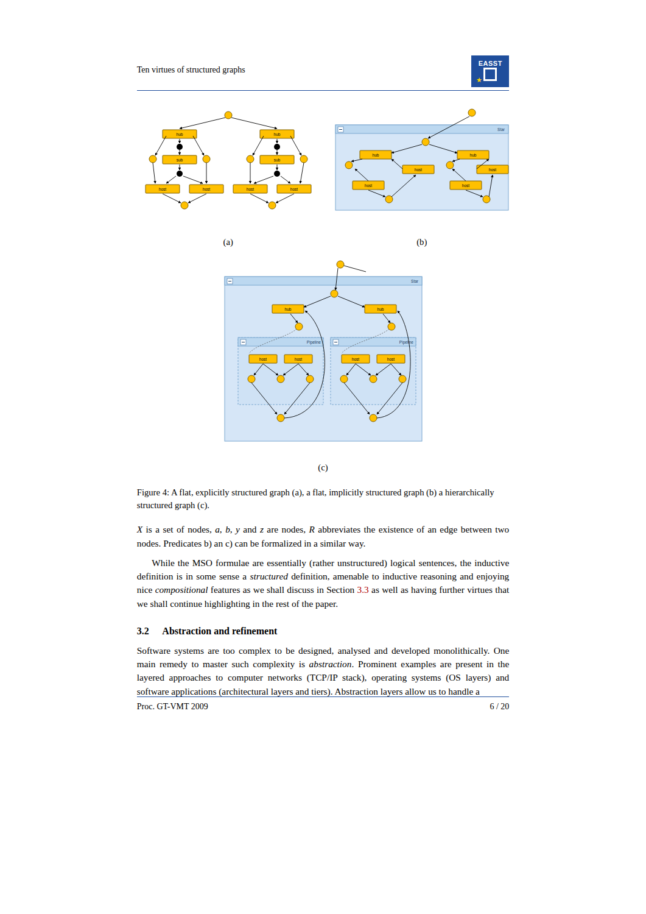Ten virtues of structured graphs
EASST
★
hub hub sub sub host host host host
(a)
Star hub hub host host host host
(b)
Star hub hub Pipeline Pipeline host host host host
(c)
Figure 4: A flat, explicitly structured graph (a), a flat, implicitly structured graph (b) a hierarchically structured graph (c).
X is a set of nodes, a, b, y and z are nodes, R abbreviates the existence of an edge between two nodes. Predicates b) an c) can be formalized in a similar way.
While the MSO formulae are essentially (rather unstructured) logical sentences, the inductive definition is in some sense a structured definition, amenable to inductive reasoning and enjoying nice compositional features as we shall discuss in Section 3.3 as well as having further virtues that we shall continue highlighting in the rest of the paper.
3.2 Abstraction and refinement
Software systems are too complex to be designed, analysed and developed monolithically. One main remedy to master such complexity is abstraction. Prominent examples are present in the layered approaches to computer networks (TCP/IP stack), operating systems (OS layers) and software applications (architectural layers and tiers). Abstraction layers allow us to handle a
Proc. GT-VMT 2009 6 / 20